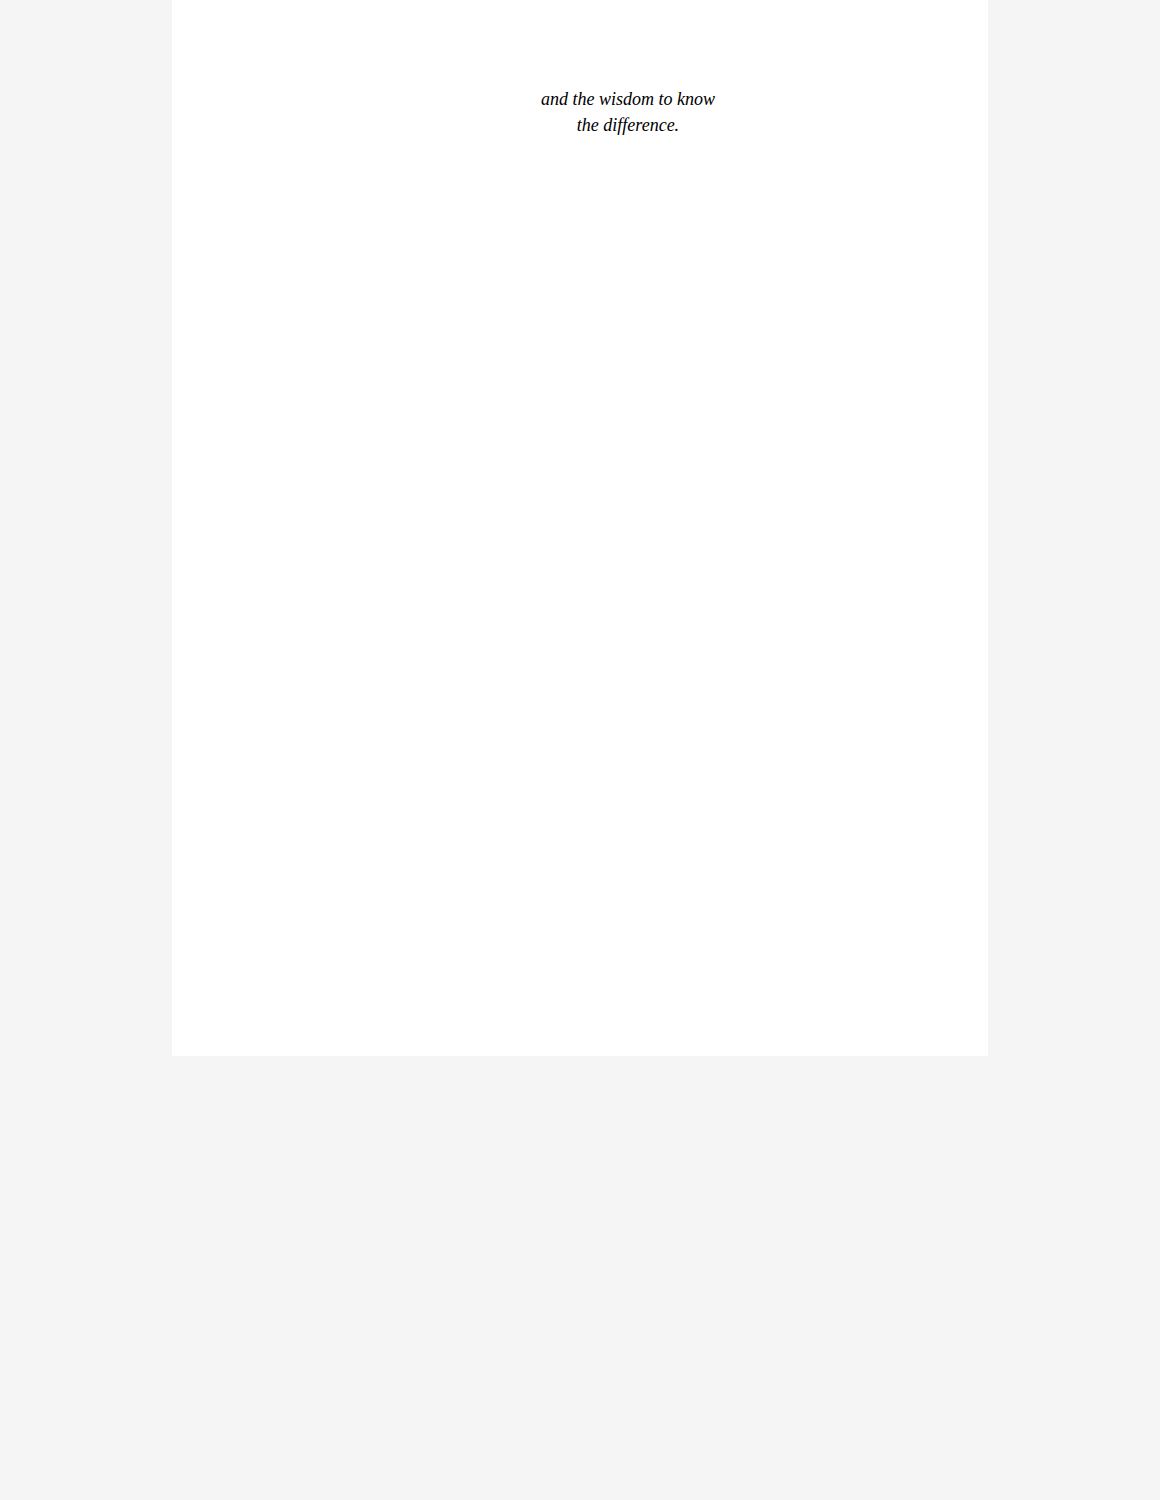and the wisdom to know
the difference.